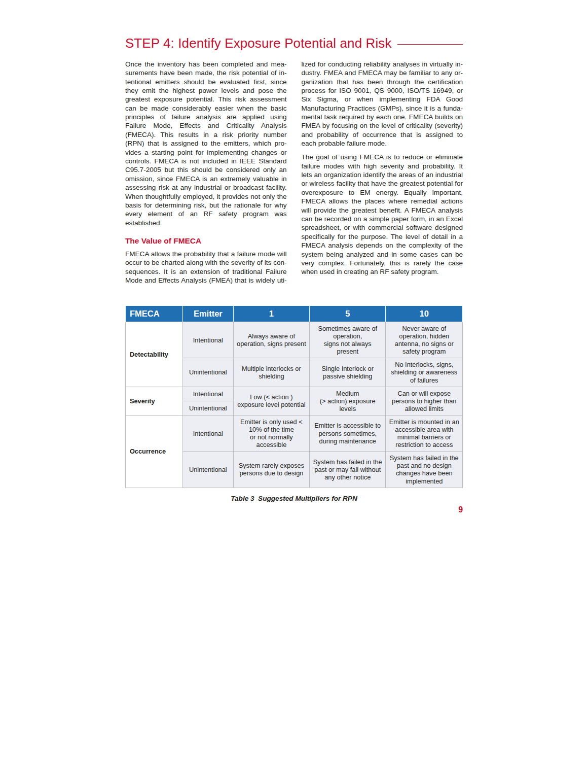STEP 4: Identify Exposure Potential and Risk
Once the inventory has been completed and measurements have been made, the risk potential of intentional emitters should be evaluated first, since they emit the highest power levels and pose the greatest exposure potential. This risk assessment can be made considerably easier when the basic principles of failure analysis are applied using Failure Mode, Effects and Criticality Analysis (FMECA). This results in a risk priority number (RPN) that is assigned to the emitters, which provides a starting point for implementing changes or controls. FMECA is not included in IEEE Standard C95.7-2005 but this should be considered only an omission, since FMECA is an extremely valuable in assessing risk at any industrial or broadcast facility. When thoughtfully employed, it provides not only the basis for determining risk, but the rationale for why every element of an RF safety program was established.
The Value of FMECA
FMECA allows the probability that a failure mode will occur to be charted along with the severity of its consequences. It is an extension of traditional Failure Mode and Effects Analysis (FMEA) that is widely utilized for conducting reliability analyses in virtually industry. FMEA and FMECA may be familiar to any organization that has been through the certification process for ISO 9001, QS 9000, ISO/TS 16949, or Six Sigma, or when implementing FDA Good Manufacturing Practices (GMPs), since it is a fundamental task required by each one. FMECA builds on FMEA by focusing on the level of criticality (severity) and probability of occurrence that is assigned to each probable failure mode.
The goal of using FMECA is to reduce or eliminate failure modes with high severity and probability. It lets an organization identify the areas of an industrial or wireless facility that have the greatest potential for overexposure to EM energy. Equally important, FMECA allows the places where remedial actions will provide the greatest benefit. A FMECA analysis can be recorded on a simple paper form, in an Excel spreadsheet, or with commercial software designed specifically for the purpose. The level of detail in a FMECA analysis depends on the complexity of the system being analyzed and in some cases can be very complex. Fortunately, this is rarely the case when used in creating an RF safety program.
| FMECA | Emitter | 1 | 5 | 10 |
| --- | --- | --- | --- | --- |
| Detectability | Intentional | Always aware of operation, signs present | Sometimes aware of operation, signs not always present | Never aware of operation, hidden antenna, no signs or safety program |
| Unintentional | Multiple interlocks or shielding | Single Interlock or passive shielding | No Interlocks, signs, shielding or awareness of failures |
| Severity | Intentional | Low (< action ) exposure level potential | Medium (> action) exposure levels | Can or will expose persons to higher than allowed limits |
| Unintentional |
| Occurrence | Intentional | Emitter is only used < 10% of the time or not normally accessible | Emitter is accessible to persons sometimes, during maintenance | Emitter is mounted in an accessible area with minimal barriers or restriction to access |
| Unintentional | System rarely exposes persons due to design | System has failed in the past or may fail without any other notice | System has failed in the past and no design changes have been implemented |
Table 3 Suggested Multipliers for RPN
9